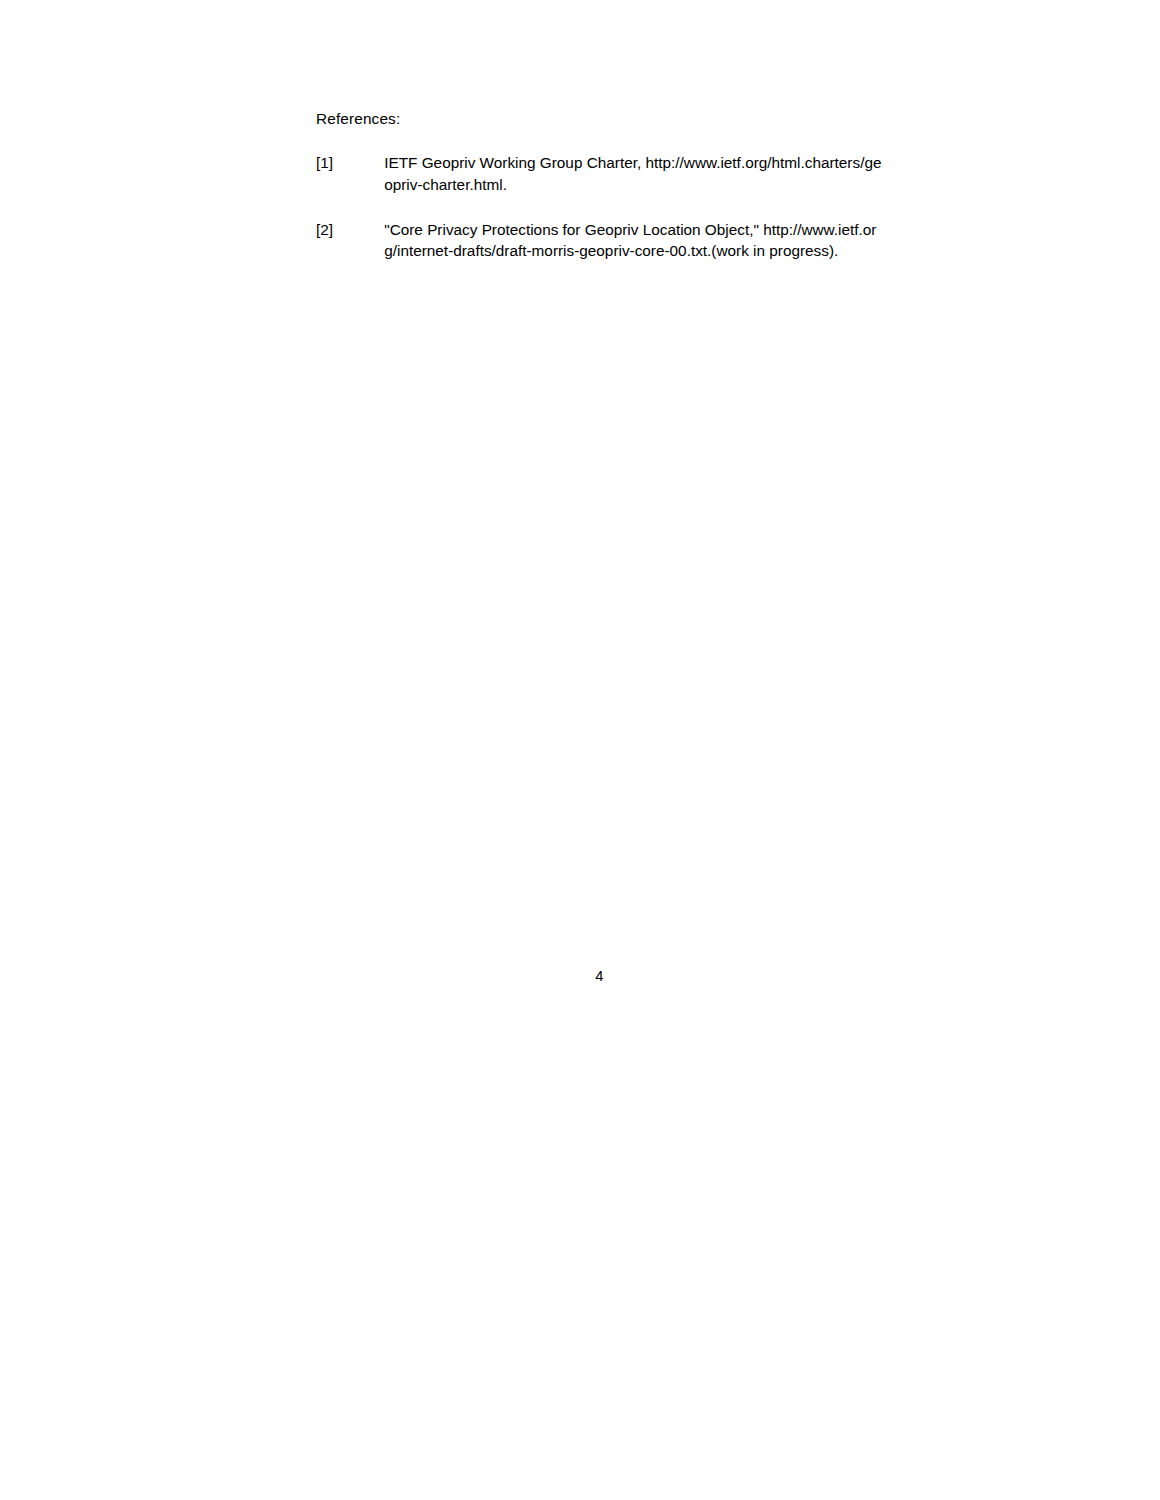References:
[1] IETF Geopriv Working Group Charter, http://www.ietf.org/html.charters/geopriv-charter.html.
[2] "Core Privacy Protections for Geopriv Location Object," http://www.ietf.org/internet-drafts/draft-morris-geopriv-core-00.txt.(work in progress).
4